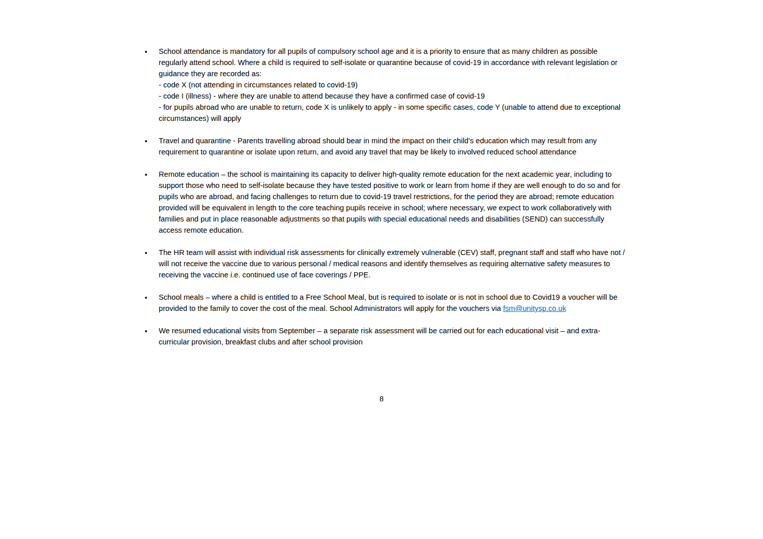School attendance is mandatory for all pupils of compulsory school age and it is a priority to ensure that as many children as possible regularly attend school. Where a child is required to self-isolate or quarantine because of covid-19 in accordance with relevant legislation or guidance they are recorded as:
- code X (not attending in circumstances related to covid-19)
- code I (illness) - where they are unable to attend because they have a confirmed case of covid-19
- for pupils abroad who are unable to return, code X is unlikely to apply - in some specific cases, code Y (unable to attend due to exceptional circumstances) will apply
Travel and quarantine - Parents travelling abroad should bear in mind the impact on their child’s education which may result from any requirement to quarantine or isolate upon return, and avoid any travel that may be likely to involved reduced school attendance
Remote education – the school is maintaining its capacity to deliver high-quality remote education for the next academic year, including to support those who need to self-isolate because they have tested positive to work or learn from home if they are well enough to do so and for pupils who are abroad, and facing challenges to return due to covid-19 travel restrictions, for the period they are abroad; remote education provided will be equivalent in length to the core teaching pupils receive in school; where necessary, we expect to work collaboratively with families and put in place reasonable adjustments so that pupils with special educational needs and disabilities (SEND) can successfully access remote education.
The HR team will assist with individual risk assessments for clinically extremely vulnerable (CEV) staff, pregnant staff and staff who have not / will not receive the vaccine due to various personal / medical reasons and identify themselves as requiring alternative safety measures to receiving the vaccine i.e. continued use of face coverings / PPE.
School meals – where a child is entitled to a Free School Meal, but is required to isolate or is not in school due to Covid19 a voucher will be provided to the family to cover the cost of the meal. School Administrators will apply for the vouchers via fsm@unitysp.co.uk
We resumed educational visits from September – a separate risk assessment will be carried out for each educational visit – and extra-curricular provision, breakfast clubs and after school provision
8